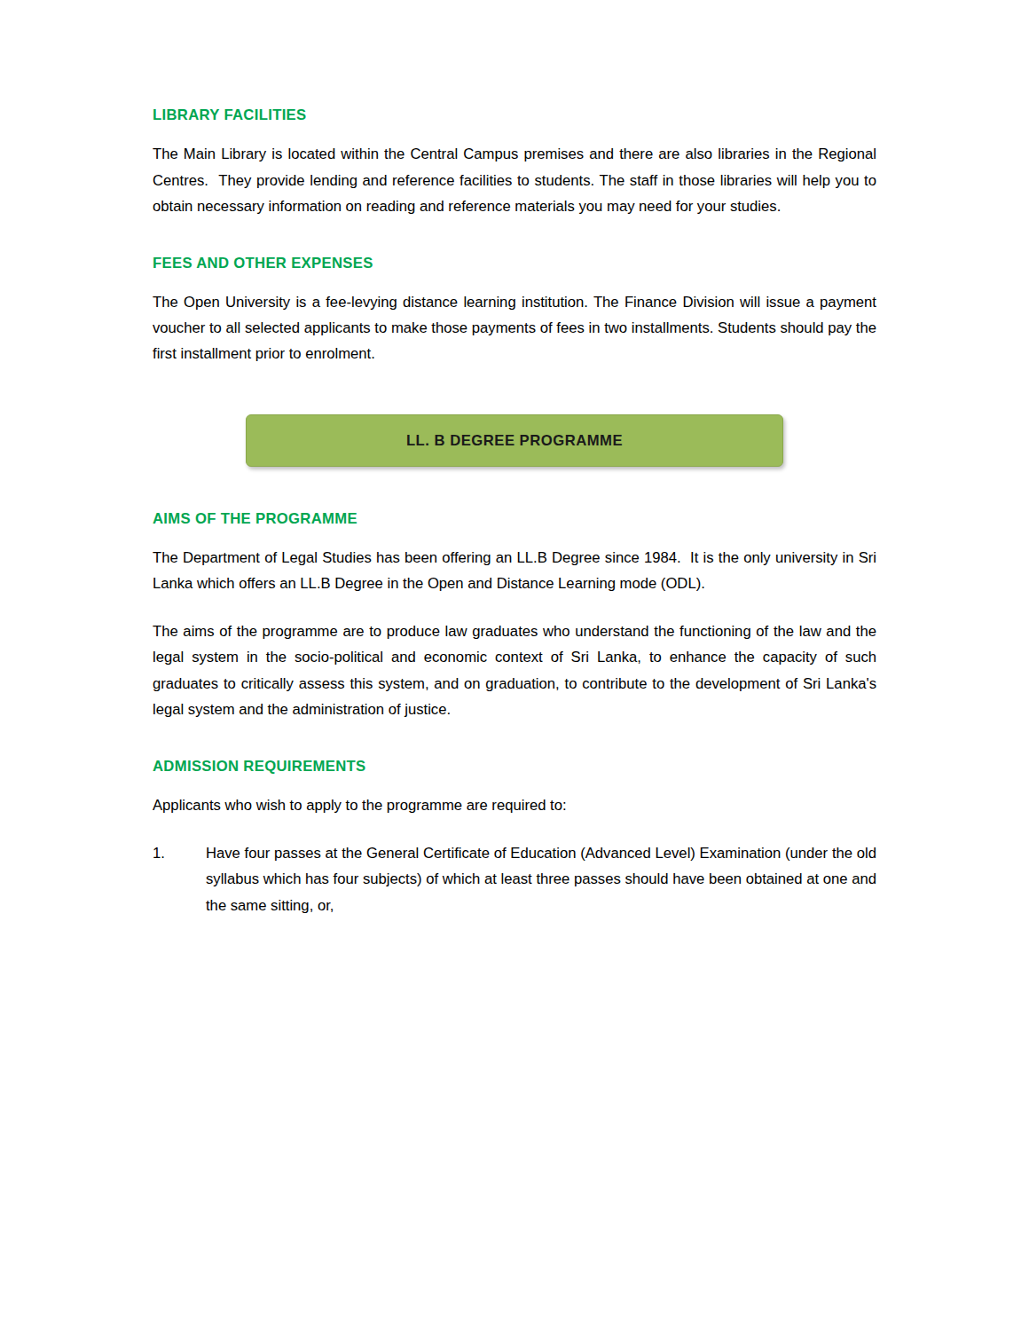LIBRARY FACILITIES
The Main Library is located within the Central Campus premises and there are also libraries in the Regional Centres. They provide lending and reference facilities to students. The staff in those libraries will help you to obtain necessary information on reading and reference materials you may need for your studies.
FEES AND OTHER EXPENSES
The Open University is a fee-levying distance learning institution. The Finance Division will issue a payment voucher to all selected applicants to make those payments of fees in two installments. Students should pay the first installment prior to enrolment.
LL. B DEGREE PROGRAMME
AIMS OF THE PROGRAMME
The Department of Legal Studies has been offering an LL.B Degree since 1984. It is the only university in Sri Lanka which offers an LL.B Degree in the Open and Distance Learning mode (ODL).
The aims of the programme are to produce law graduates who understand the functioning of the law and the legal system in the socio-political and economic context of Sri Lanka, to enhance the capacity of such graduates to critically assess this system, and on graduation, to contribute to the development of Sri Lanka's legal system and the administration of justice.
ADMISSION REQUIREMENTS
Applicants who wish to apply to the programme are required to:
Have four passes at the General Certificate of Education (Advanced Level) Examination (under the old syllabus which has four subjects) of which at least three passes should have been obtained at one and the same sitting, or,